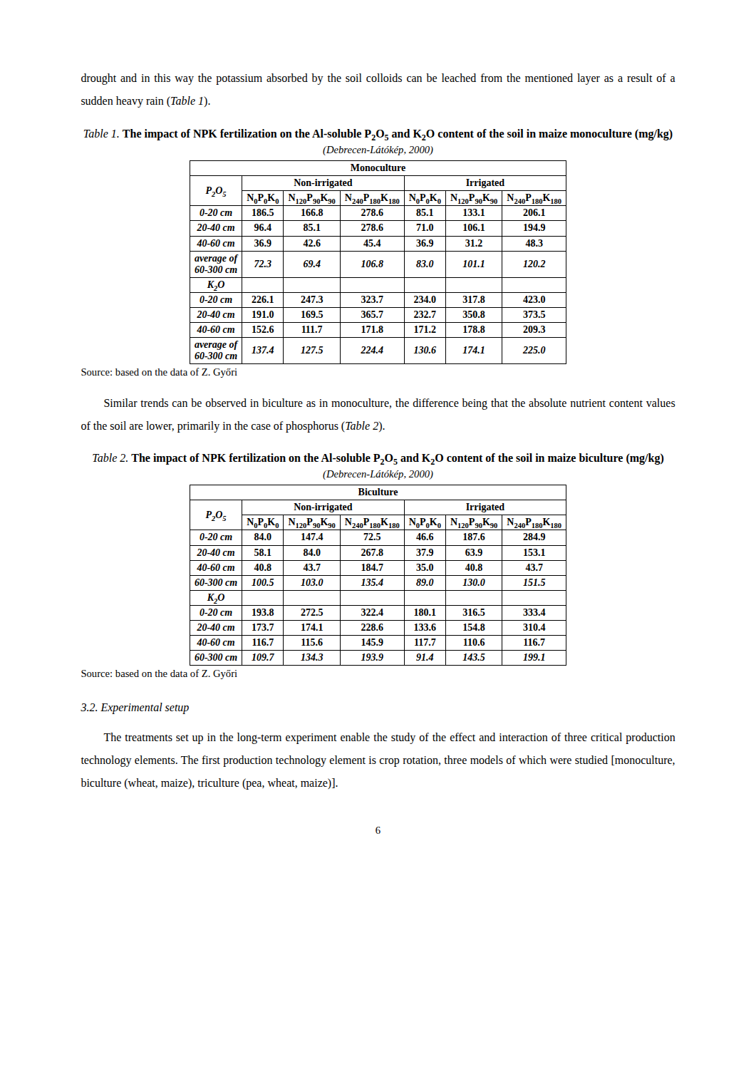drought and in this way the potassium absorbed by the soil colloids can be leached from the mentioned layer as a result of a sudden heavy rain (Table 1).
Table 1. The impact of NPK fertilization on the Al-soluble P2O5 and K2O content of the soil in maize monoculture (mg/kg)
(Debrecen-Látókép, 2000)
| Monoculture |
| P 2 O 5 | Non-irrigated | Irrigated |
| N 0 P 0 K 0 | N 120 P 90 K 90 | N 240 P 180 K 180 | N 0 P 0 K 0 | N 120 P 90 K 90 | N 240 P 180 K 180 |
| 0-20 cm | 186.5 | 166.8 | 278.6 | 85.1 | 133.1 | 206.1 |
| 20-40 cm | 96.4 | 85.1 | 278.6 | 71.0 | 106.1 | 194.9 |
| 40-60 cm | 36.9 | 42.6 | 45.4 | 36.9 | 31.2 | 48.3 |
| average of 60-300 cm | 72.3 | 69.4 | 106.8 | 83.0 | 101.1 | 120.2 |
| K 2 O | | | | | | |
| 0-20 cm | 226.1 | 247.3 | 323.7 | 234.0 | 317.8 | 423.0 |
| 20-40 cm | 191.0 | 169.5 | 365.7 | 232.7 | 350.8 | 373.5 |
| 40-60 cm | 152.6 | 111.7 | 171.8 | 171.2 | 178.8 | 209.3 |
| average of 60-300 cm | 137.4 | 127.5 | 224.4 | 130.6 | 174.1 | 225.0 |
Source: based on the data of Z. Győri
Similar trends can be observed in biculture as in monoculture, the difference being that the absolute nutrient content values of the soil are lower, primarily in the case of phosphorus (Table 2).
Table 2. The impact of NPK fertilization on the Al-soluble P2O5 and K2O content of the soil in maize biculture (mg/kg)
(Debrecen-Látókép, 2000)
| Biculture |
| P 2 O 5 | Non-irrigated | Irrigated |
| N 0 P 0 K 0 | N 120 P 90 K 90 | N 240 P 180 K 180 | N 0 P 0 K 0 | N 120 P 90 K 90 | N 240 P 180 K 180 |
| 0-20 cm | 84.0 | 147.4 | 72.5 | 46.6 | 187.6 | 284.9 |
| 20-40 cm | 58.1 | 84.0 | 267.8 | 37.9 | 63.9 | 153.1 |
| 40-60 cm | 40.8 | 43.7 | 184.7 | 35.0 | 40.8 | 43.7 |
| 60-300 cm | 100.5 | 103.0 | 135.4 | 89.0 | 130.0 | 151.5 |
| K 2 O | | | | | | |
| 0-20 cm | 193.8 | 272.5 | 322.4 | 180.1 | 316.5 | 333.4 |
| 20-40 cm | 173.7 | 174.1 | 228.6 | 133.6 | 154.8 | 310.4 |
| 40-60 cm | 116.7 | 115.6 | 145.9 | 117.7 | 110.6 | 116.7 |
| 60-300 cm | 109.7 | 134.3 | 193.9 | 91.4 | 143.5 | 199.1 |
Source: based on the data of Z. Győri
3.2. Experimental setup
The treatments set up in the long-term experiment enable the study of the effect and interaction of three critical production technology elements. The first production technology element is crop rotation, three models of which were studied [monoculture, biculture (wheat, maize), triculture (pea, wheat, maize)].
6